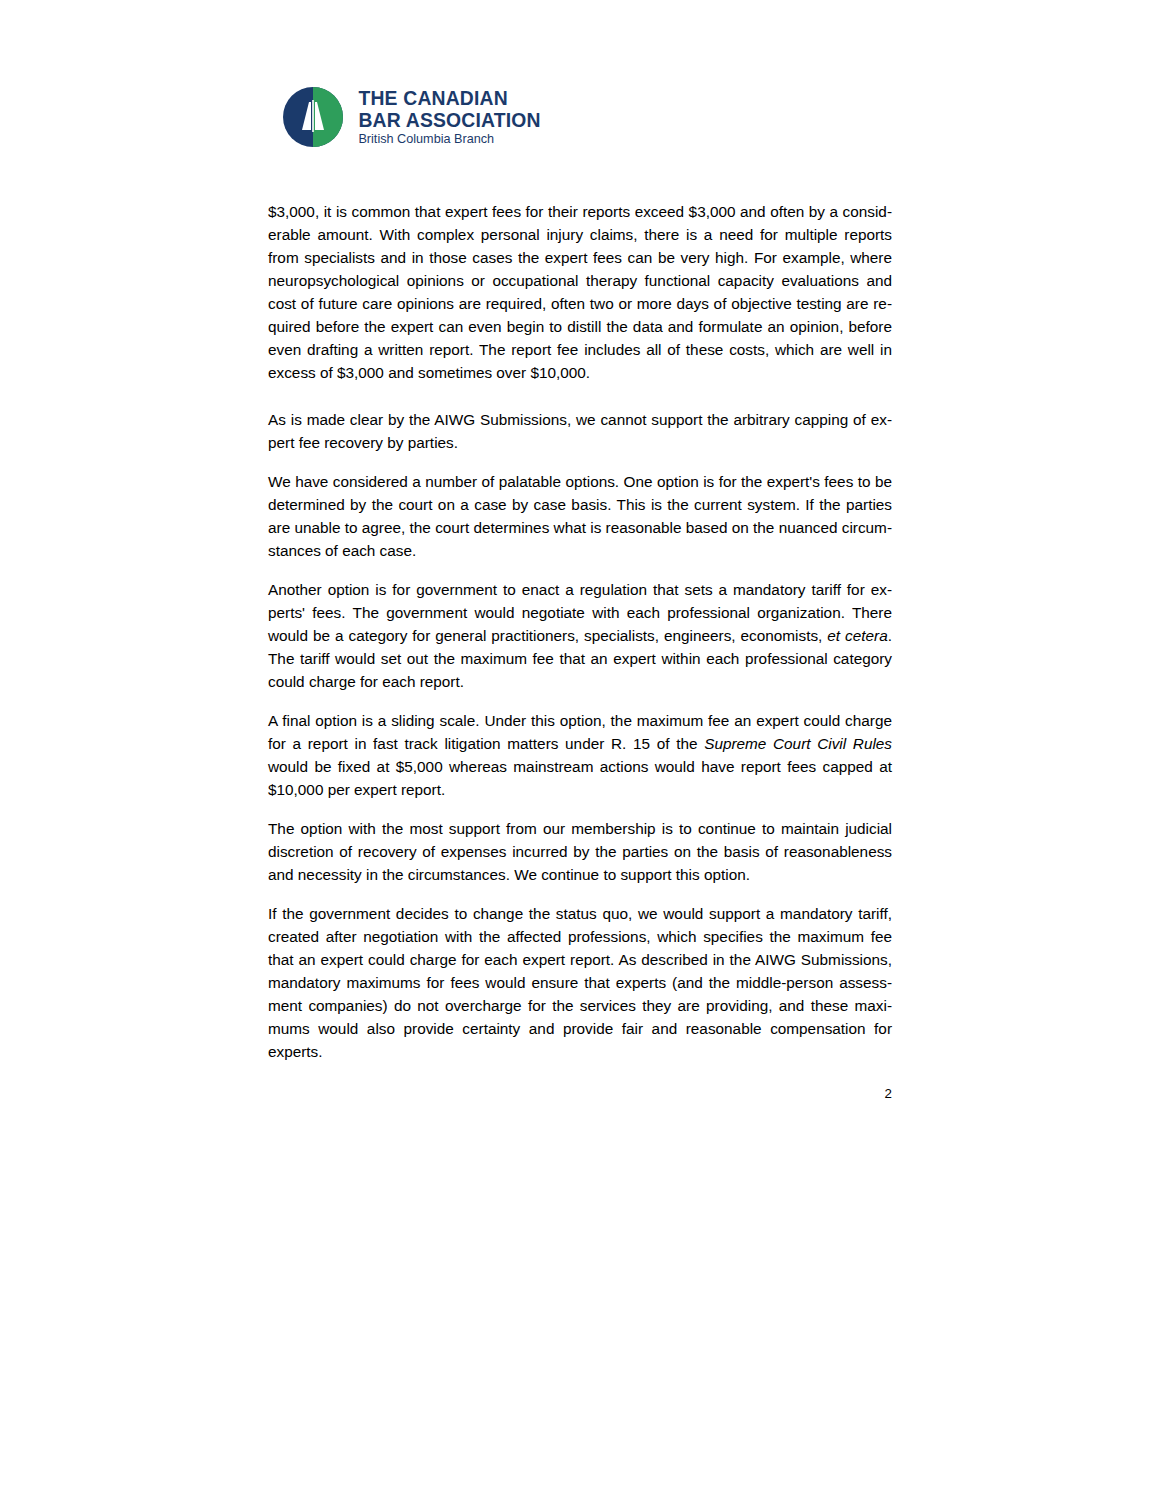The Canadian
Bar Association
British Columbia Branch
$3,000, it is common that expert fees for their reports exceed $3,000 and often by a considerable amount. With complex personal injury claims, there is a need for multiple reports from specialists and in those cases the expert fees can be very high. For example, where neuropsychological opinions or occupational therapy functional capacity evaluations and cost of future care opinions are required, often two or more days of objective testing are required before the expert can even begin to distill the data and formulate an opinion, before even drafting a written report. The report fee includes all of these costs, which are well in excess of $3,000 and sometimes over $10,000.
As is made clear by the AIWG Submissions, we cannot support the arbitrary capping of expert fee recovery by parties.
We have considered a number of palatable options. One option is for the expert's fees to be determined by the court on a case by case basis. This is the current system. If the parties are unable to agree, the court determines what is reasonable based on the nuanced circumstances of each case.
Another option is for government to enact a regulation that sets a mandatory tariff for experts' fees. The government would negotiate with each professional organization. There would be a category for general practitioners, specialists, engineers, economists, et cetera. The tariff would set out the maximum fee that an expert within each professional category could charge for each report.
A final option is a sliding scale. Under this option, the maximum fee an expert could charge for a report in fast track litigation matters under R. 15 of the Supreme Court Civil Rules would be fixed at $5,000 whereas mainstream actions would have report fees capped at $10,000 per expert report.
The option with the most support from our membership is to continue to maintain judicial discretion of recovery of expenses incurred by the parties on the basis of reasonableness and necessity in the circumstances. We continue to support this option.
If the government decides to change the status quo, we would support a mandatory tariff, created after negotiation with the affected professions, which specifies the maximum fee that an expert could charge for each expert report. As described in the AIWG Submissions, mandatory maximums for fees would ensure that experts (and the middle-person assessment companies) do not overcharge for the services they are providing, and these maximums would also provide certainty and provide fair and reasonable compensation for experts.
2